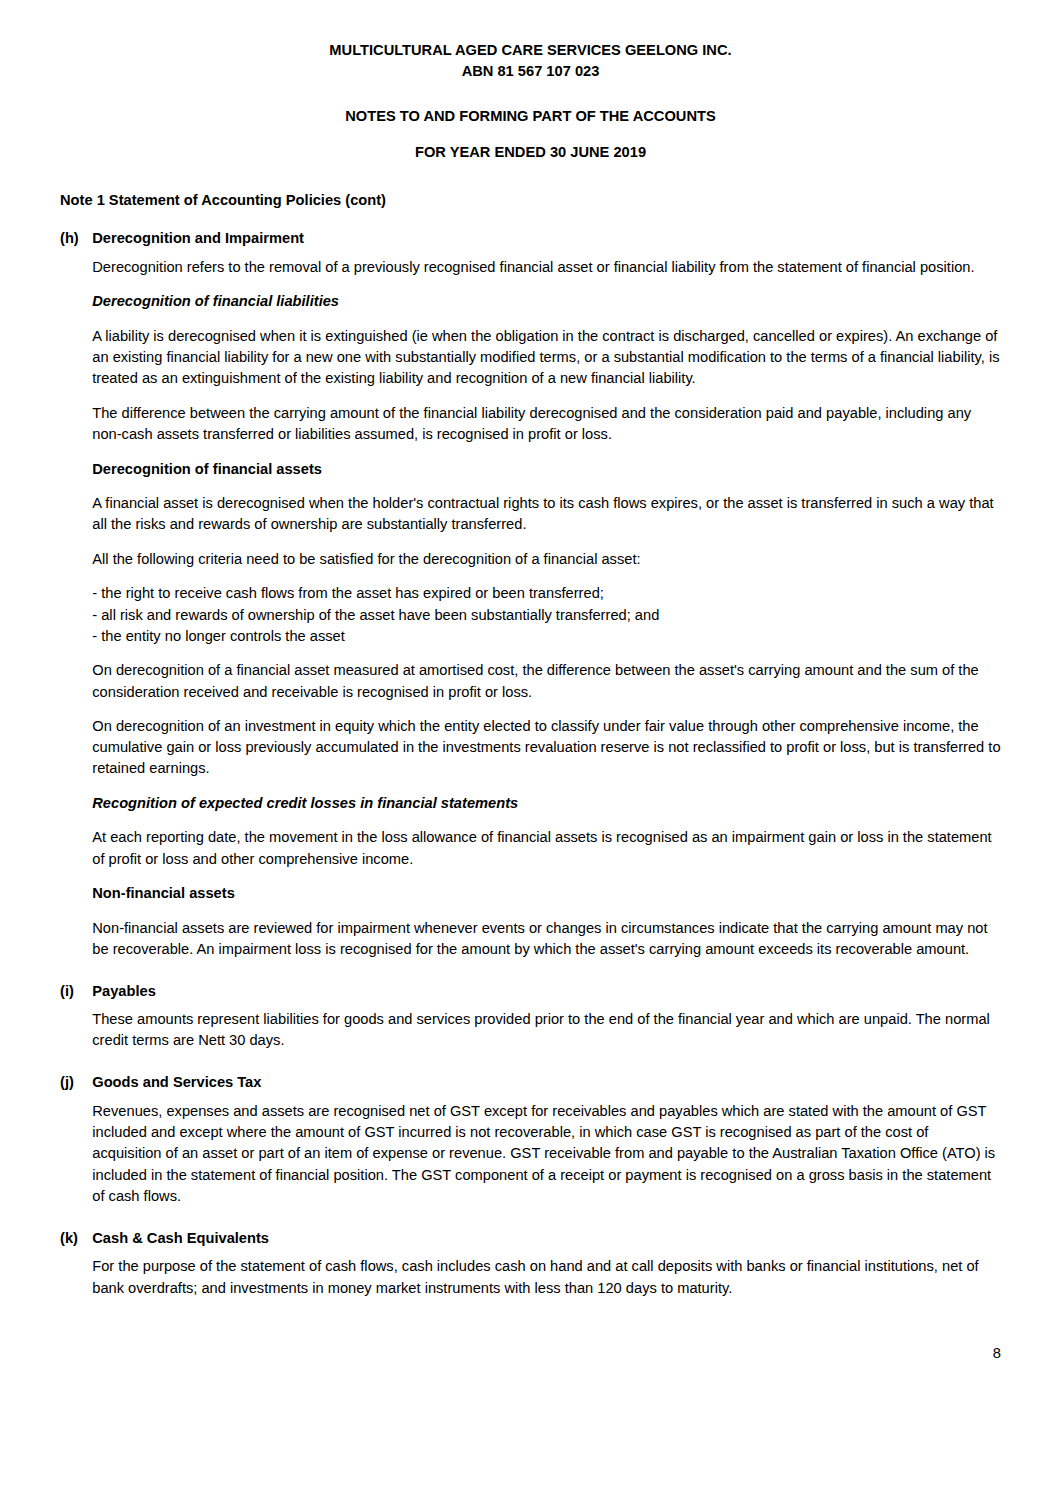MULTICULTURAL AGED CARE SERVICES GEELONG INC.
ABN 81 567 107 023
NOTES TO AND FORMING PART OF THE ACCOUNTS
FOR YEAR ENDED 30 JUNE 2019
Note 1 Statement of Accounting Policies (cont)
(h) Derecognition and Impairment
Derecognition refers to the removal of a previously recognised financial asset or financial liability from the statement of financial position.
Derecognition of financial liabilities
A liability is derecognised when it is extinguished (ie when the obligation in the contract is discharged, cancelled or expires). An exchange of an existing financial liability for a new one with substantially modified terms, or a substantial modification to the terms of a financial liability, is treated as an extinguishment of the existing liability and recognition of a new financial liability.
The difference between the carrying amount of the financial liability derecognised and the consideration paid and payable, including any non-cash assets transferred or liabilities assumed, is recognised in profit or loss.
Derecognition of financial assets
A financial asset is derecognised when the holder's contractual rights to its cash flows expires, or the asset is transferred in such a way that all the risks and rewards of ownership are substantially transferred.
All the following criteria need to be satisfied for the derecognition of a financial asset:
the right to receive cash flows from the asset has expired or been transferred;
all risk and rewards of ownership of the asset have been substantially transferred; and
the entity no longer controls the asset
On derecognition of a financial asset measured at amortised cost, the difference between the asset's carrying amount and the sum of the consideration received and receivable is recognised in profit or loss.
On derecognition of an investment in equity which the entity elected to classify under fair value through other comprehensive income, the cumulative gain or loss previously accumulated in the investments revaluation reserve is not reclassified to profit or loss, but is transferred to retained earnings.
Recognition of expected credit losses in financial statements
At each reporting date, the movement in the loss allowance of financial assets is recognised as an impairment gain or loss in the statement of profit or loss and other comprehensive income.
Non-financial assets
Non-financial assets are reviewed for impairment whenever events or changes in circumstances indicate that the carrying amount may not be recoverable. An impairment loss is recognised for the amount by which the asset's carrying amount exceeds its recoverable amount.
(i) Payables
These amounts represent liabilities for goods and services provided prior to the end of the financial year and which are unpaid. The normal credit terms are Nett 30 days.
(j) Goods and Services Tax
Revenues, expenses and assets are recognised net of GST except for receivables and payables which are stated with the amount of GST included and except where the amount of GST incurred is not recoverable, in which case GST is recognised as part of the cost of acquisition of an asset or part of an item of expense or revenue. GST receivable from and payable to the Australian Taxation Office (ATO) is included in the statement of financial position. The GST component of a receipt or payment is recognised on a gross basis in the statement of cash flows.
(k) Cash & Cash Equivalents
For the purpose of the statement of cash flows, cash includes cash on hand and at call deposits with banks or financial institutions, net of bank overdrafts; and investments in money market instruments with less than 120 days to maturity.
8